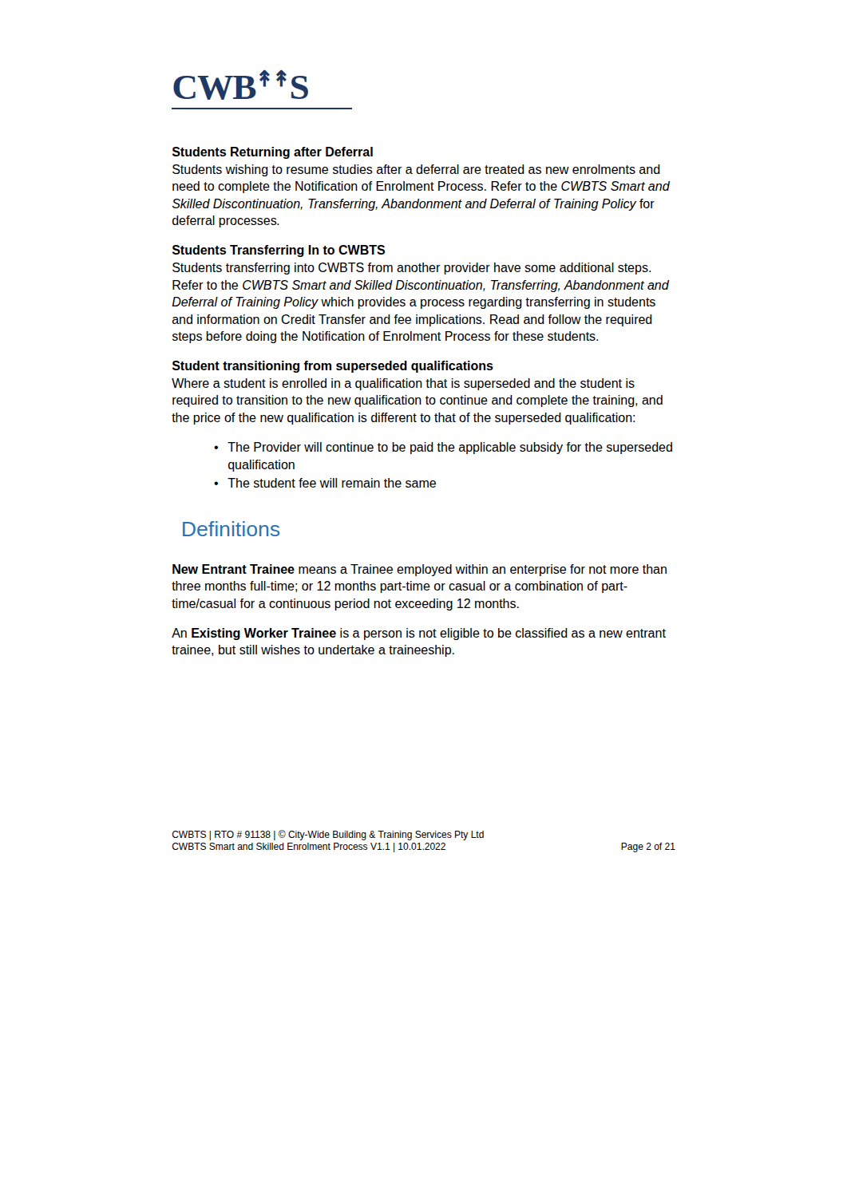CWB↟↟S
Students Returning after Deferral
Students wishing to resume studies after a deferral are treated as new enrolments and need to complete the Notification of Enrolment Process. Refer to the CWBTS Smart and Skilled Discontinuation, Transferring, Abandonment and Deferral of Training Policy for deferral processes.
Students Transferring In to CWBTS
Students transferring into CWBTS from another provider have some additional steps. Refer to the CWBTS Smart and Skilled Discontinuation, Transferring, Abandonment and Deferral of Training Policy which provides a process regarding transferring in students and information on Credit Transfer and fee implications. Read and follow the required steps before doing the Notification of Enrolment Process for these students.
Student transitioning from superseded qualifications
Where a student is enrolled in a qualification that is superseded and the student is required to transition to the new qualification to continue and complete the training, and the price of the new qualification is different to that of the superseded qualification:
The Provider will continue to be paid the applicable subsidy for the superseded qualification
The student fee will remain the same
Definitions
New Entrant Trainee means a Trainee employed within an enterprise for not more than three months full-time; or 12 months part-time or casual or a combination of part-time/casual for a continuous period not exceeding 12 months.
An Existing Worker Trainee is a person is not eligible to be classified as a new entrant trainee, but still wishes to undertake a traineeship.
CWBTS | RTO # 91138 | © City-Wide Building & Training Services Pty Ltd
CWBTS Smart and Skilled Enrolment Process V1.1 | 10.01.2022
Page 2 of 21